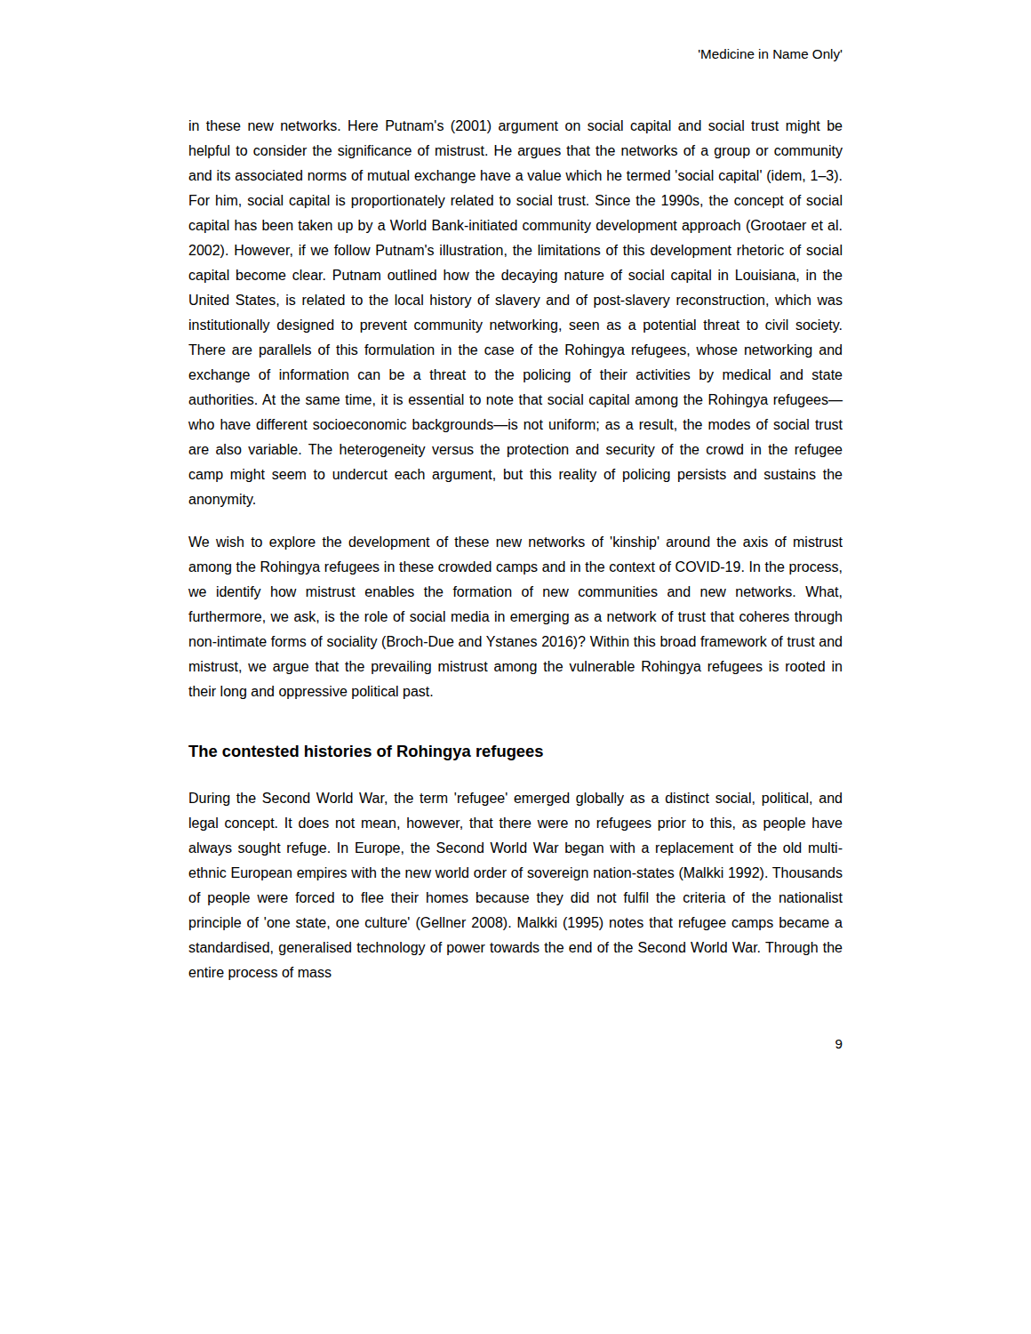'Medicine in Name Only'
in these new networks. Here Putnam's (2001) argument on social capital and social trust might be helpful to consider the significance of mistrust. He argues that the networks of a group or community and its associated norms of mutual exchange have a value which he termed 'social capital' (idem, 1–3). For him, social capital is proportionately related to social trust. Since the 1990s, the concept of social capital has been taken up by a World Bank-initiated community development approach (Grootaer et al. 2002). However, if we follow Putnam's illustration, the limitations of this development rhetoric of social capital become clear. Putnam outlined how the decaying nature of social capital in Louisiana, in the United States, is related to the local history of slavery and of post-slavery reconstruction, which was institutionally designed to prevent community networking, seen as a potential threat to civil society. There are parallels of this formulation in the case of the Rohingya refugees, whose networking and exchange of information can be a threat to the policing of their activities by medical and state authorities. At the same time, it is essential to note that social capital among the Rohingya refugees—who have different socioeconomic backgrounds—is not uniform; as a result, the modes of social trust are also variable. The heterogeneity versus the protection and security of the crowd in the refugee camp might seem to undercut each argument, but this reality of policing persists and sustains the anonymity.
We wish to explore the development of these new networks of 'kinship' around the axis of mistrust among the Rohingya refugees in these crowded camps and in the context of COVID-19. In the process, we identify how mistrust enables the formation of new communities and new networks. What, furthermore, we ask, is the role of social media in emerging as a network of trust that coheres through non-intimate forms of sociality (Broch-Due and Ystanes 2016)? Within this broad framework of trust and mistrust, we argue that the prevailing mistrust among the vulnerable Rohingya refugees is rooted in their long and oppressive political past.
The contested histories of Rohingya refugees
During the Second World War, the term 'refugee' emerged globally as a distinct social, political, and legal concept. It does not mean, however, that there were no refugees prior to this, as people have always sought refuge. In Europe, the Second World War began with a replacement of the old multi-ethnic European empires with the new world order of sovereign nation-states (Malkki 1992). Thousands of people were forced to flee their homes because they did not fulfil the criteria of the nationalist principle of 'one state, one culture' (Gellner 2008). Malkki (1995) notes that refugee camps became a standardised, generalised technology of power towards the end of the Second World War. Through the entire process of mass
9